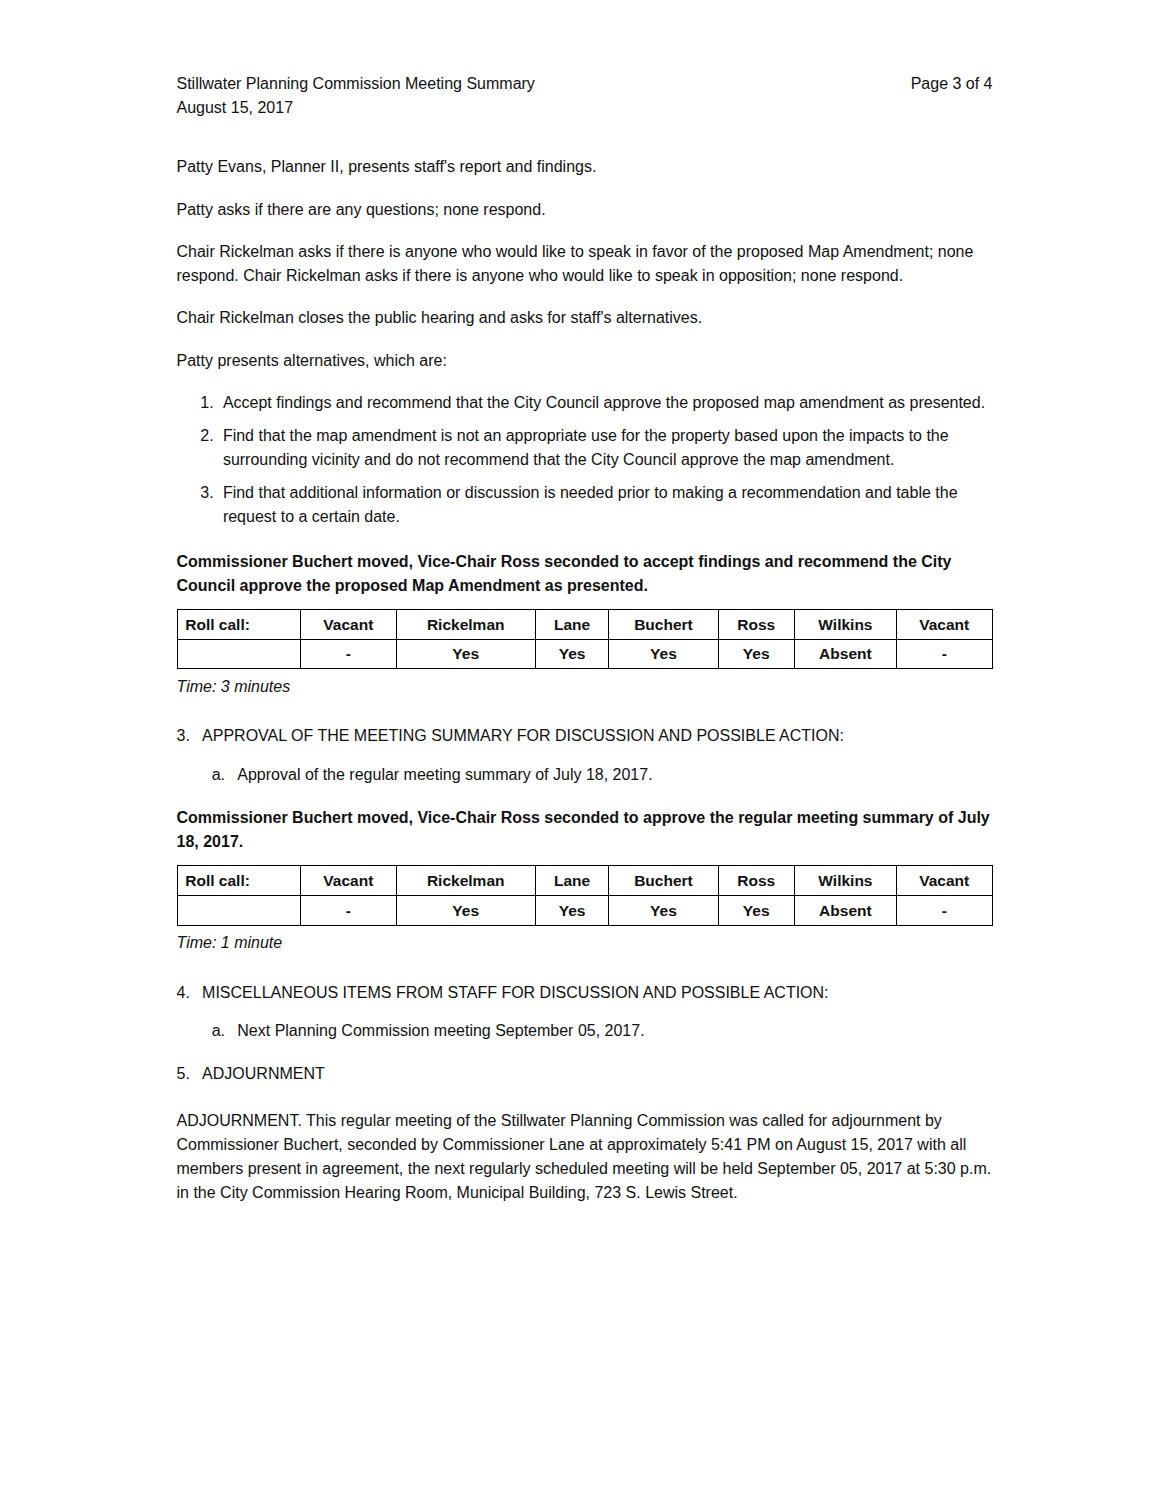Stillwater Planning Commission Meeting Summary
August 15, 2017
Page 3 of 4
Patty Evans, Planner II, presents staff's report and findings.
Patty asks if there are any questions; none respond.
Chair Rickelman asks if there is anyone who would like to speak in favor of the proposed Map Amendment; none respond. Chair Rickelman asks if there is anyone who would like to speak in opposition; none respond.
Chair Rickelman closes the public hearing and asks for staff's alternatives.
Patty presents alternatives, which are:
Accept findings and recommend that the City Council approve the proposed map amendment as presented.
Find that the map amendment is not an appropriate use for the property based upon the impacts to the surrounding vicinity and do not recommend that the City Council approve the map amendment.
Find that additional information or discussion is needed prior to making a recommendation and table the request to a certain date.
Commissioner Buchert moved, Vice-Chair Ross seconded to accept findings and recommend the City Council approve the proposed Map Amendment as presented.
| Roll call: | Vacant | Rickelman | Lane | Buchert | Ross | Wilkins | Vacant |
| --- | --- | --- | --- | --- | --- | --- | --- |
| | - | Yes | Yes | Yes | Yes | Absent | - |
Time: 3 minutes
3. APPROVAL OF THE MEETING SUMMARY FOR DISCUSSION AND POSSIBLE ACTION:
a. Approval of the regular meeting summary of July 18, 2017.
Commissioner Buchert moved, Vice-Chair Ross seconded to approve the regular meeting summary of July 18, 2017.
| Roll call: | Vacant | Rickelman | Lane | Buchert | Ross | Wilkins | Vacant |
| --- | --- | --- | --- | --- | --- | --- | --- |
| | - | Yes | Yes | Yes | Yes | Absent | - |
Time: 1 minute
4. MISCELLANEOUS ITEMS FROM STAFF FOR DISCUSSION AND POSSIBLE ACTION:
a. Next Planning Commission meeting September 05, 2017.
5. ADJOURNMENT
ADJOURNMENT. This regular meeting of the Stillwater Planning Commission was called for adjournment by Commissioner Buchert, seconded by Commissioner Lane at approximately 5:41 PM on August 15, 2017 with all members present in agreement, the next regularly scheduled meeting will be held September 05, 2017 at 5:30 p.m. in the City Commission Hearing Room, Municipal Building, 723 S. Lewis Street.